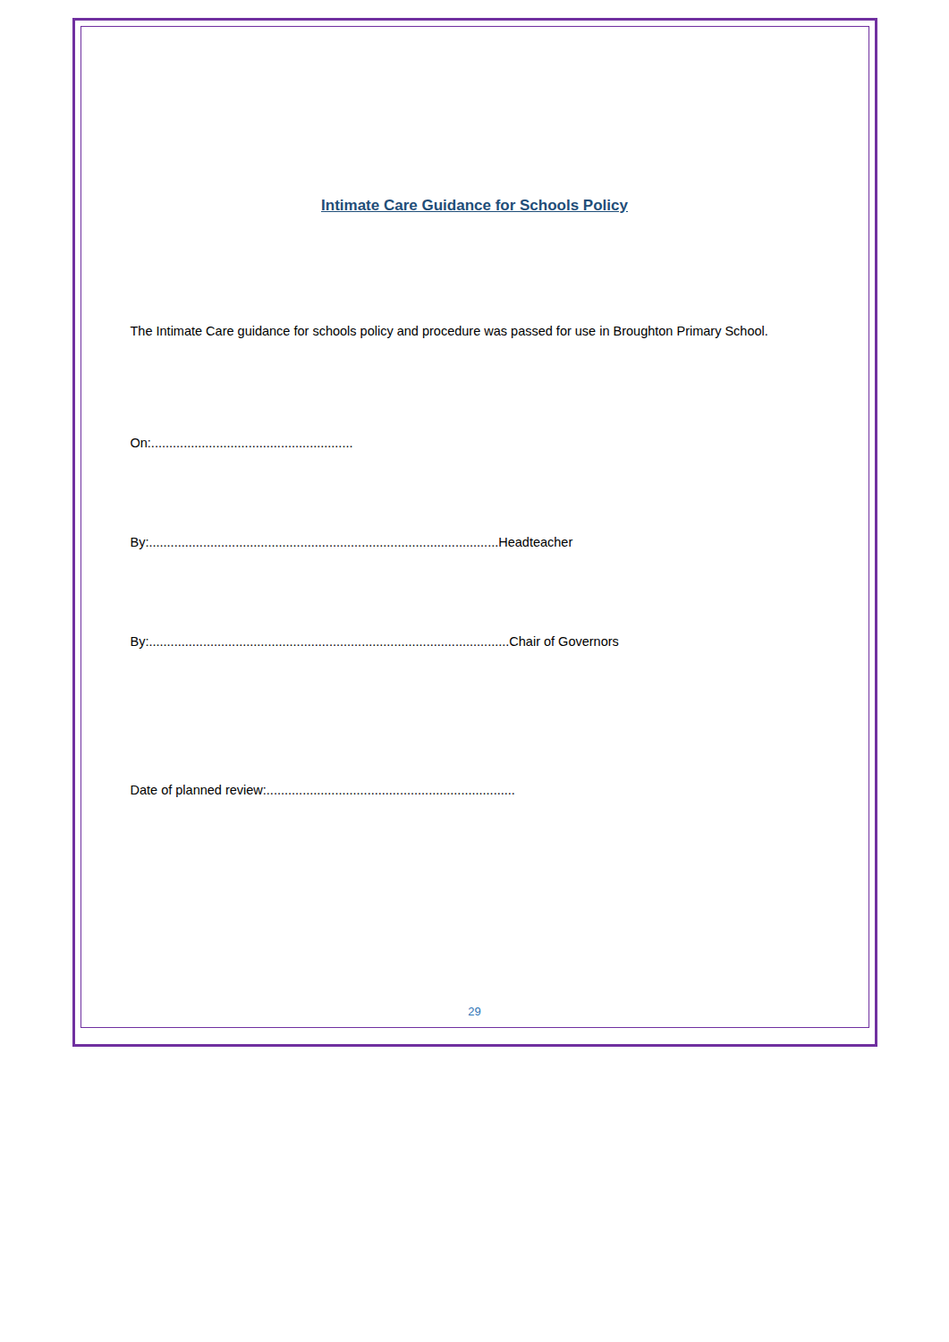Intimate Care Guidance for Schools Policy
The Intimate Care guidance for schools policy and procedure was passed for use in Broughton Primary School.
On:........................................................
By:.................................................................................................Headteacher
By:....................................................................................................Chair of Governors
Date of planned review:.....................................................................
29